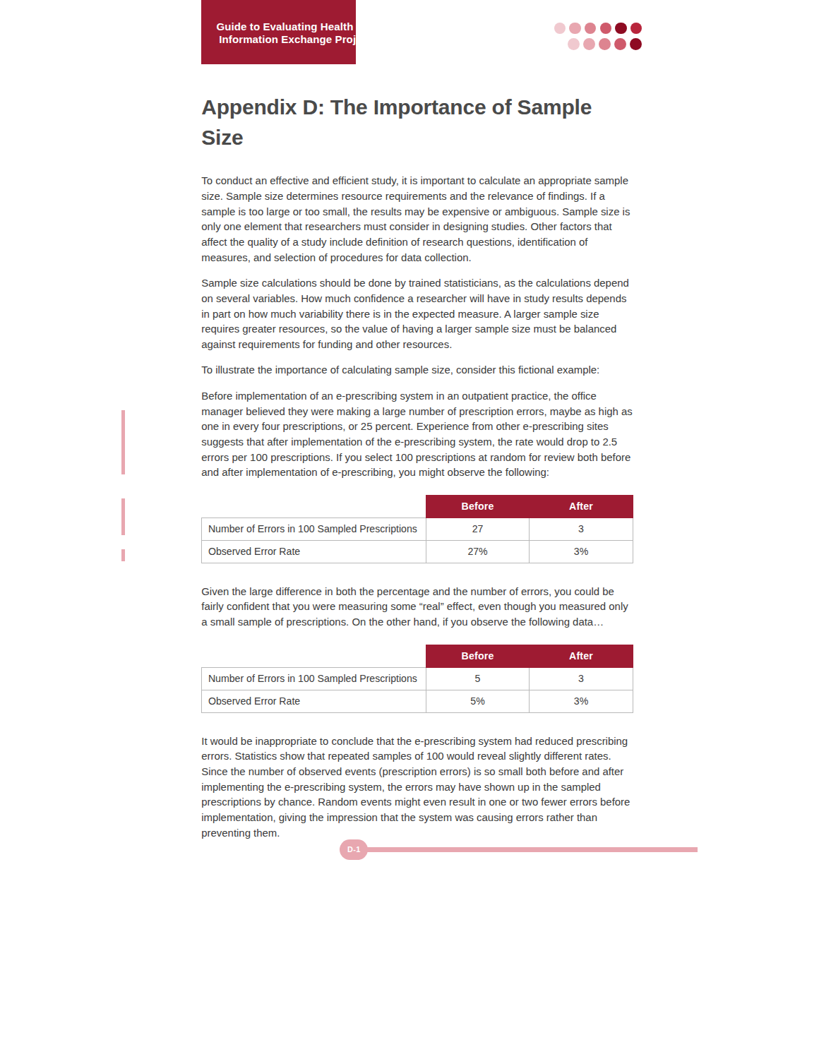Guide to Evaluating Health
Information Exchange Projects
Appendix D: The Importance of Sample Size
To conduct an effective and efficient study, it is important to calculate an appropriate sample size. Sample size determines resource requirements and the relevance of findings. If a sample is too large or too small, the results may be expensive or ambiguous. Sample size is only one element that researchers must consider in designing studies. Other factors that affect the quality of a study include definition of research questions, identification of measures, and selection of procedures for data collection.
Sample size calculations should be done by trained statisticians, as the calculations depend on several variables. How much confidence a researcher will have in study results depends in part on how much variability there is in the expected measure. A larger sample size requires greater resources, so the value of having a larger sample size must be balanced against requirements for funding and other resources.
To illustrate the importance of calculating sample size, consider this fictional example:
Before implementation of an e-prescribing system in an outpatient practice, the office manager believed they were making a large number of prescription errors, maybe as high as one in every four prescriptions, or 25 percent. Experience from other e-prescribing sites suggests that after implementation of the e-prescribing system, the rate would drop to 2.5 errors per 100 prescriptions. If you select 100 prescriptions at random for review both before and after implementation of e-prescribing, you might observe the following:
| | Before | After |
| --- | --- | --- |
| Number of Errors in 100 Sampled Prescriptions | 27 | 3 |
| Observed Error Rate | 27% | 3% |
Given the large difference in both the percentage and the number of errors, you could be fairly confident that you were measuring some “real” effect, even though you measured only a small sample of prescriptions. On the other hand, if you observe the following data…
| | Before | After |
| --- | --- | --- |
| Number of Errors in 100 Sampled Prescriptions | 5 | 3 |
| Observed Error Rate | 5% | 3% |
It would be inappropriate to conclude that the e-prescribing system had reduced prescribing errors. Statistics show that repeated samples of 100 would reveal slightly different rates. Since the number of observed events (prescription errors) is so small both before and after implementing the e-prescribing system, the errors may have shown up in the sampled prescriptions by chance. Random events might even result in one or two fewer errors before implementation, giving the impression that the system was causing errors rather than preventing them.
D-1